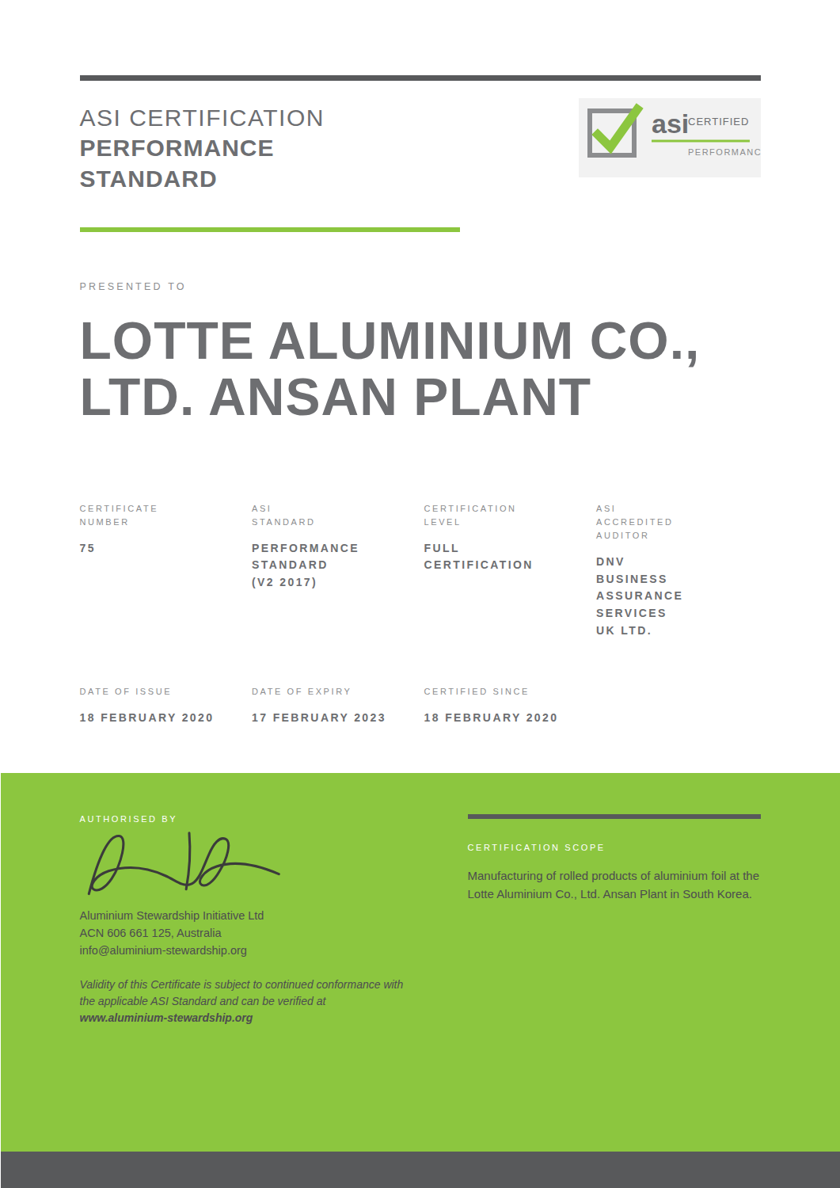ASI CERTIFICATION
PERFORMANCE
STANDARD
asi CERTIFIED PERFORMANCE
Presented to
Lotte Aluminium Co., Ltd. Ansan Plant
Certificate
Number
75
ASI
Standard
Performance
Standard
(V2 2017)
Certification
Level
Full
Certification
ASI
Accredited
Auditor
DNV
Business
Assurance
Services
UK Ltd.
Date of Issue
18 February 2020
Date of Expiry
17 February 2023
Certified Since
18 February 2020
Authorised by
Aluminium Stewardship Initiative Ltd
ACN 606 661 125, Australia
info@aluminium-stewardship.org
Validity of this Certificate is subject to continued conformance with the applicable ASI Standard and can be verified at
www.aluminium-stewardship.org
Certification Scope
Manufacturing of rolled products of aluminium foil at the Lotte Aluminium Co., Ltd. Ansan Plant in South Korea.